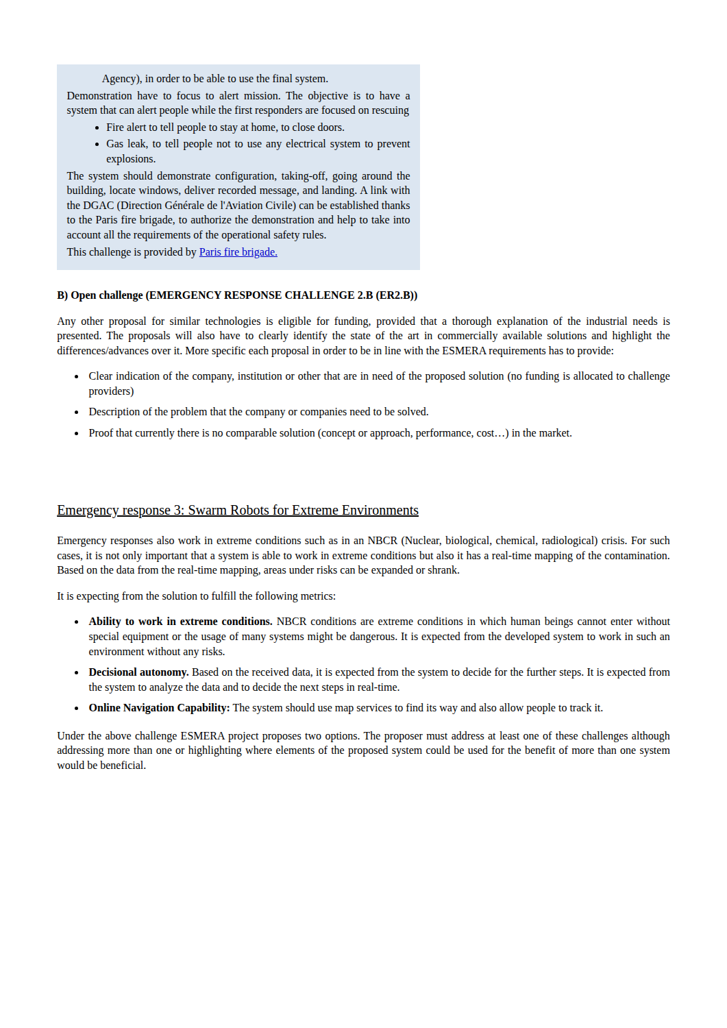Agency), in order to be able to use the final system.
Demonstration have to focus to alert mission. The objective is to have a system that can alert people while the first responders are focused on rescuing
Fire alert to tell people to stay at home, to close doors.
Gas leak, to tell people not to use any electrical system to prevent explosions.
The system should demonstrate configuration, taking-off, going around the building, locate windows, deliver recorded message, and landing. A link with the DGAC (Direction Générale de l'Aviation Civile) can be established thanks to the Paris fire brigade, to authorize the demonstration and help to take into account all the requirements of the operational safety rules.
This challenge is provided by Paris fire brigade.
B) Open challenge (EMERGENCY RESPONSE CHALLENGE 2.B (ER2.B))
Any other proposal for similar technologies is eligible for funding, provided that a thorough explanation of the industrial needs is presented. The proposals will also have to clearly identify the state of the art in commercially available solutions and highlight the differences/advances over it. More specific each proposal in order to be in line with the ESMERA requirements has to provide:
Clear indication of the company, institution or other that are in need of the proposed solution (no funding is allocated to challenge providers)
Description of the problem that the company or companies need to be solved.
Proof that currently there is no comparable solution (concept or approach, performance, cost…) in the market.
Emergency response 3: Swarm Robots for Extreme Environments
Emergency responses also work in extreme conditions such as in an NBCR (Nuclear, biological, chemical, radiological) crisis. For such cases, it is not only important that a system is able to work in extreme conditions but also it has a real-time mapping of the contamination. Based on the data from the real-time mapping, areas under risks can be expanded or shrank.
It is expecting from the solution to fulfill the following metrics:
Ability to work in extreme conditions. NBCR conditions are extreme conditions in which human beings cannot enter without special equipment or the usage of many systems might be dangerous. It is expected from the developed system to work in such an environment without any risks.
Decisional autonomy. Based on the received data, it is expected from the system to decide for the further steps. It is expected from the system to analyze the data and to decide the next steps in real-time.
Online Navigation Capability: The system should use map services to find its way and also allow people to track it.
Under the above challenge ESMERA project proposes two options. The proposer must address at least one of these challenges although addressing more than one or highlighting where elements of the proposed system could be used for the benefit of more than one system would be beneficial.